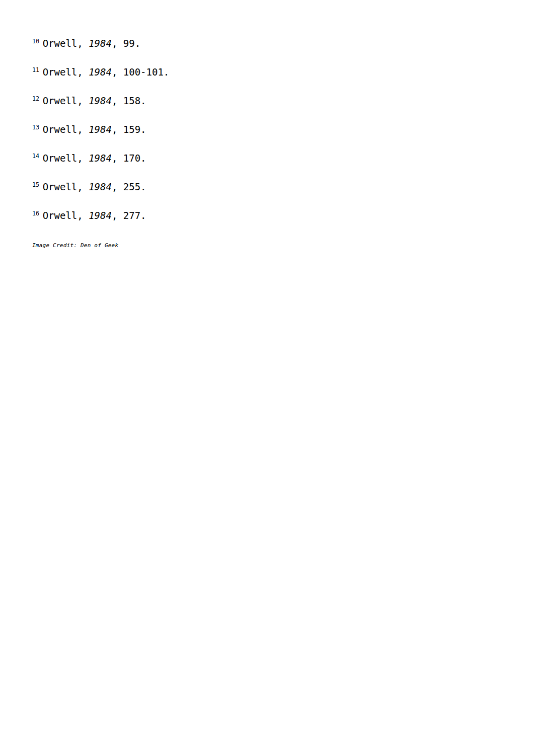10Orwell, 1984, 99.
11Orwell, 1984, 100-101.
12Orwell, 1984, 158.
13Orwell, 1984, 159.
14Orwell, 1984, 170.
15Orwell, 1984, 255.
16Orwell, 1984, 277.
Image Credit: Den of Geek